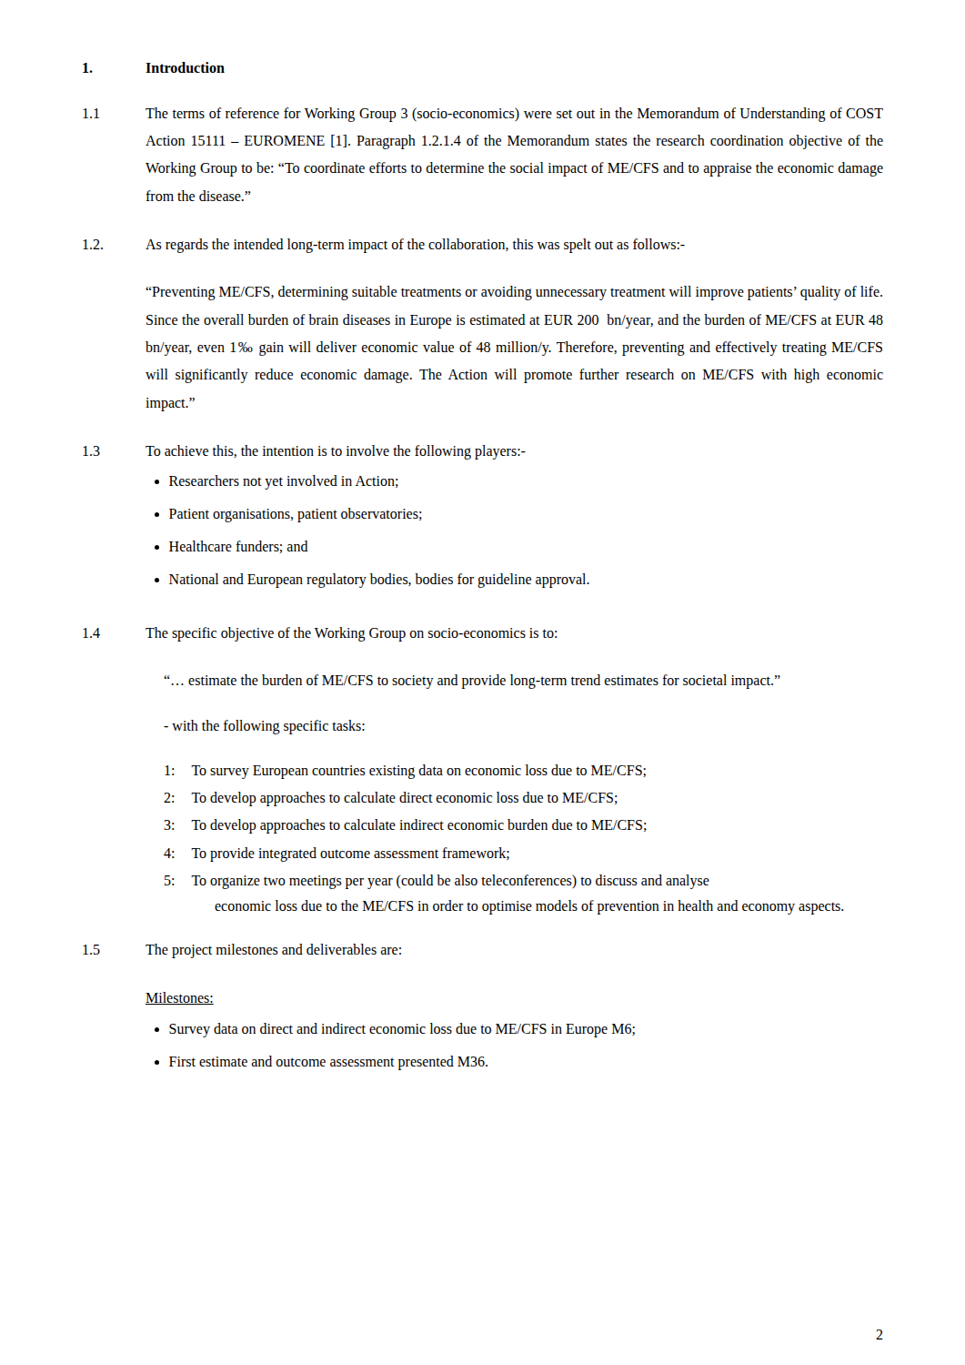1.
Introduction
1.1 The terms of reference for Working Group 3 (socio-economics) were set out in the Memorandum of Understanding of COST Action 15111 – EUROMENE [1]. Paragraph 1.2.1.4 of the Memorandum states the research coordination objective of the Working Group to be: “To coordinate efforts to determine the social impact of ME/CFS and to appraise the economic damage from the disease.”
1.2. As regards the intended long-term impact of the collaboration, this was spelt out as follows:-
“Preventing ME/CFS, determining suitable treatments or avoiding unnecessary treatment will improve patients’ quality of life. Since the overall burden of brain diseases in Europe is estimated at EUR 200 bn/year, and the burden of ME/CFS at EUR 48 bn/year, even 1‰ gain will deliver economic value of 48 million/y. Therefore, preventing and effectively treating ME/CFS will significantly reduce economic damage. The Action will promote further research on ME/CFS with high economic impact.”
1.3 To achieve this, the intention is to involve the following players:-
Researchers not yet involved in Action;
Patient organisations, patient observatories;
Healthcare funders; and
National and European regulatory bodies, bodies for guideline approval.
1.4 The specific objective of the Working Group on socio-economics is to:
“… estimate the burden of ME/CFS to society and provide long-term trend estimates for societal impact.”
- with the following specific tasks:
To survey European countries existing data on economic loss due to ME/CFS;
To develop approaches to calculate direct economic loss due to ME/CFS;
To develop approaches to calculate indirect economic burden due to ME/CFS;
To provide integrated outcome assessment framework;
To organize two meetings per year (could be also teleconferences) to discuss and analyse economic loss due to the ME/CFS in order to optimise models of prevention in health and economy aspects.
1.5 The project milestones and deliverables are:
Milestones:
Survey data on direct and indirect economic loss due to ME/CFS in Europe M6;
First estimate and outcome assessment presented M36.
2